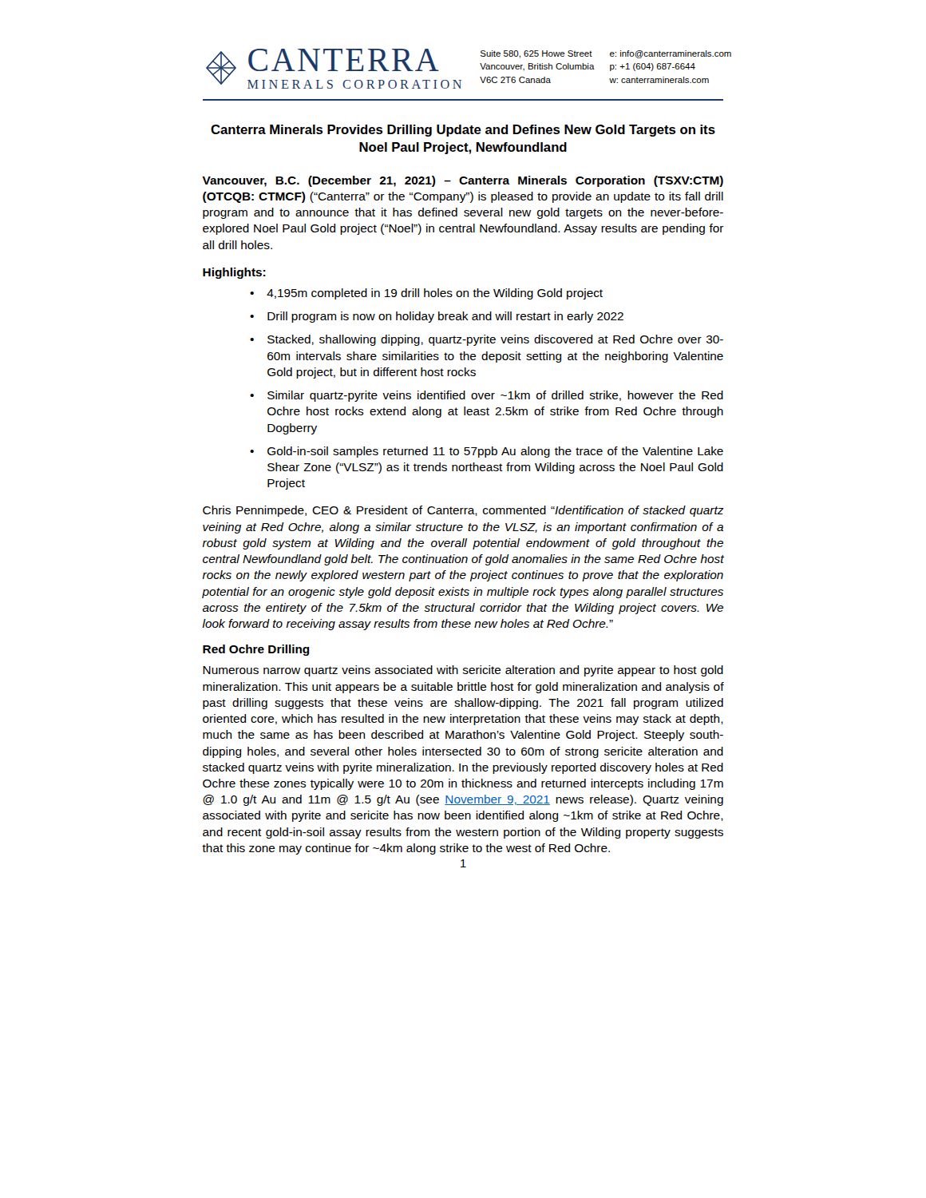CANTERRA
MINERALS CORPORATION
Suite 580, 625 Howe Street
Vancouver, British Columbia
V6C 2T6 Canada
e: info@canterraminerals.com
p: +1 (604) 687-6644
w: canterraminerals.com
Canterra Minerals Provides Drilling Update and Defines New Gold Targets on its Noel Paul Project, Newfoundland
Vancouver, B.C. (December 21, 2021) – Canterra Minerals Corporation (TSXV:CTM) (OTCQB: CTMCF) (“Canterra” or the “Company”) is pleased to provide an update to its fall drill program and to announce that it has defined several new gold targets on the never-before-explored Noel Paul Gold project (“Noel”) in central Newfoundland. Assay results are pending for all drill holes.
Highlights:
4,195m completed in 19 drill holes on the Wilding Gold project
Drill program is now on holiday break and will restart in early 2022
Stacked, shallowing dipping, quartz-pyrite veins discovered at Red Ochre over 30-60m intervals share similarities to the deposit setting at the neighboring Valentine Gold project, but in different host rocks
Similar quartz-pyrite veins identified over ~1km of drilled strike, however the Red Ochre host rocks extend along at least 2.5km of strike from Red Ochre through Dogberry
Gold-in-soil samples returned 11 to 57ppb Au along the trace of the Valentine Lake Shear Zone (“VLSZ”) as it trends northeast from Wilding across the Noel Paul Gold Project
Chris Pennimpede, CEO & President of Canterra, commented “Identification of stacked quartz veining at Red Ochre, along a similar structure to the VLSZ, is an important confirmation of a robust gold system at Wilding and the overall potential endowment of gold throughout the central Newfoundland gold belt. The continuation of gold anomalies in the same Red Ochre host rocks on the newly explored western part of the project continues to prove that the exploration potential for an orogenic style gold deposit exists in multiple rock types along parallel structures across the entirety of the 7.5km of the structural corridor that the Wilding project covers. We look forward to receiving assay results from these new holes at Red Ochre.”
Red Ochre Drilling
Numerous narrow quartz veins associated with sericite alteration and pyrite appear to host gold mineralization. This unit appears be a suitable brittle host for gold mineralization and analysis of past drilling suggests that these veins are shallow-dipping. The 2021 fall program utilized oriented core, which has resulted in the new interpretation that these veins may stack at depth, much the same as has been described at Marathon’s Valentine Gold Project. Steeply south-dipping holes, and several other holes intersected 30 to 60m of strong sericite alteration and stacked quartz veins with pyrite mineralization. In the previously reported discovery holes at Red Ochre these zones typically were 10 to 20m in thickness and returned intercepts including 17m @ 1.0 g/t Au and 11m @ 1.5 g/t Au (see November 9, 2021 news release). Quartz veining associated with pyrite and sericite has now been identified along ~1km of strike at Red Ochre, and recent gold-in-soil assay results from the western portion of the Wilding property suggests that this zone may continue for ~4km along strike to the west of Red Ochre.
1